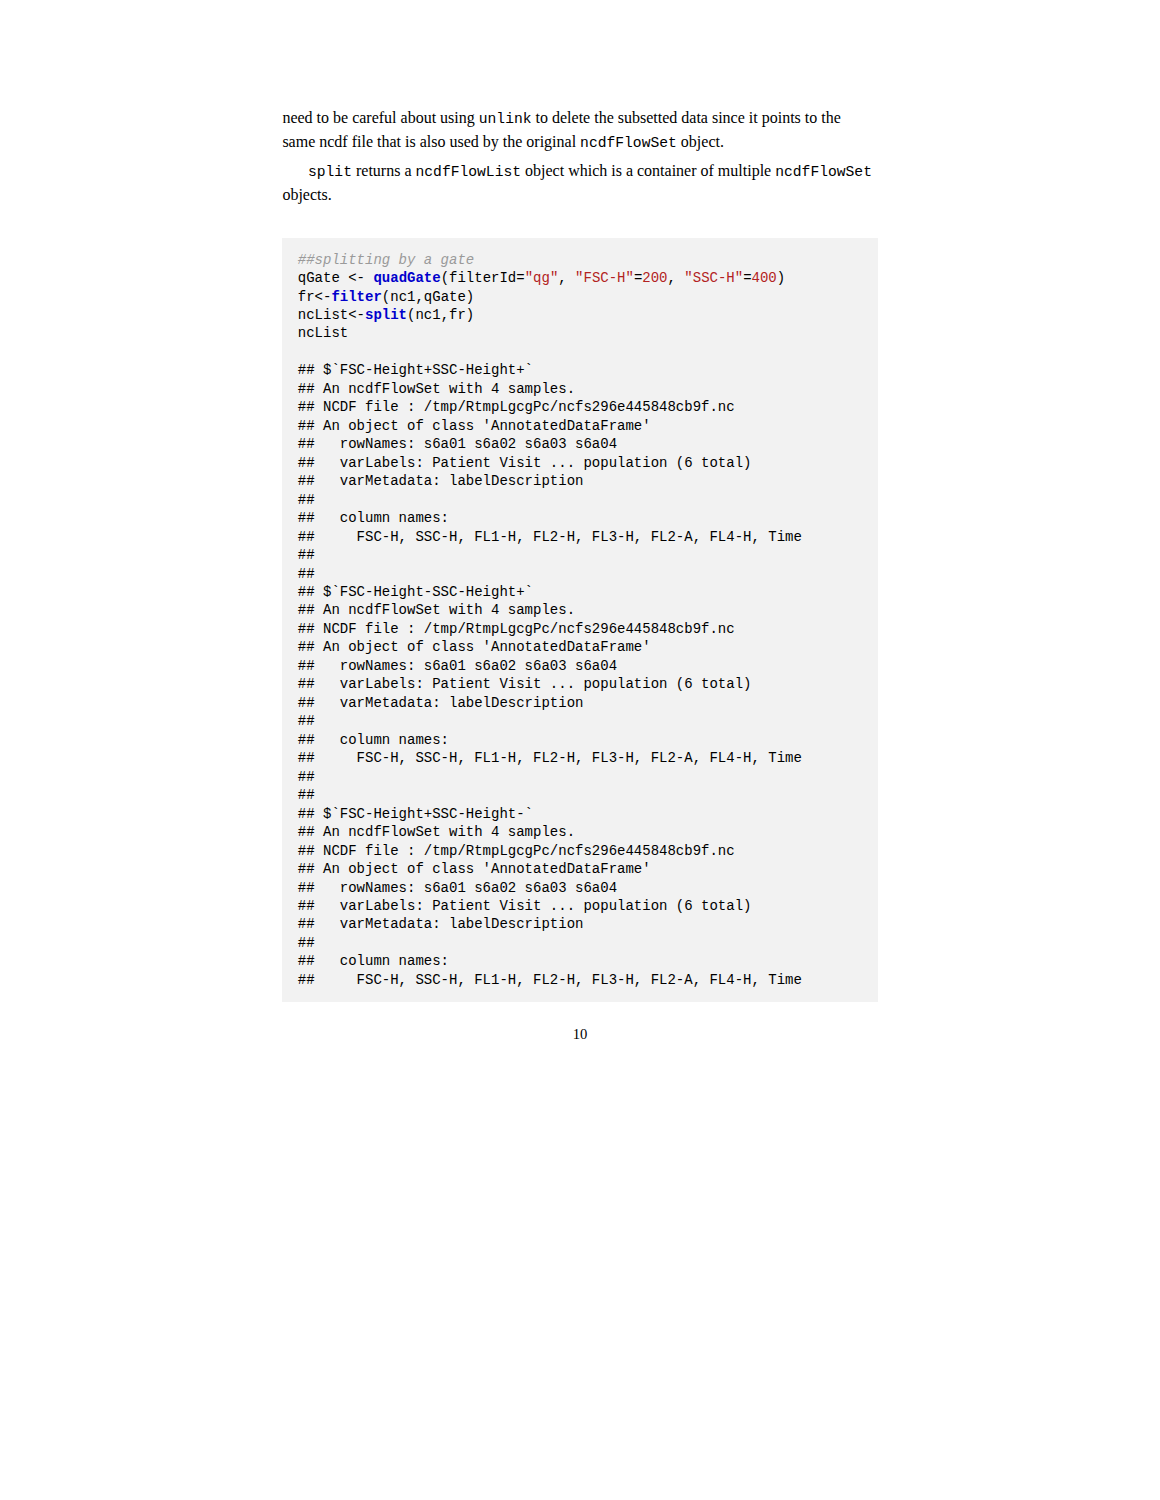need to be careful about using unlink to delete the subsetted data since it points to the same ncdf file that is also used by the original ncdfFlowSet object.
split returns a ncdfFlowList object which is a container of multiple ncdfFlowSet objects.
##splitting by a gate qGate <- quadGate(filterId="qg", "FSC-H"=200, "SSC-H"=400) fr<-filter(nc1,qGate) ncList<-split(nc1,fr) ncList ## $`FSC-Height+SSC-Height+` ## An ncdfFlowSet with 4 samples. ## NCDF file : /tmp/RtmpLgcgPc/ncfs296e445848cb9f.nc ## An object of class 'AnnotatedDataFrame' ## rowNames: s6a01 s6a02 s6a03 s6a04 ## varLabels: Patient Visit ... population (6 total) ## varMetadata: labelDescription ## ## column names: ## FSC-H, SSC-H, FL1-H, FL2-H, FL3-H, FL2-A, FL4-H, Time ## ## ## $`FSC-Height-SSC-Height+` ## An ncdfFlowSet with 4 samples. ## NCDF file : /tmp/RtmpLgcgPc/ncfs296e445848cb9f.nc ## An object of class 'AnnotatedDataFrame' ## rowNames: s6a01 s6a02 s6a03 s6a04 ## varLabels: Patient Visit ... population (6 total) ## varMetadata: labelDescription ## ## column names: ## FSC-H, SSC-H, FL1-H, FL2-H, FL3-H, FL2-A, FL4-H, Time ## ## ## $`FSC-Height+SSC-Height-` ## An ncdfFlowSet with 4 samples. ## NCDF file : /tmp/RtmpLgcgPc/ncfs296e445848cb9f.nc ## An object of class 'AnnotatedDataFrame' ## rowNames: s6a01 s6a02 s6a03 s6a04 ## varLabels: Patient Visit ... population (6 total) ## varMetadata: labelDescription ## ## column names: ## FSC-H, SSC-H, FL1-H, FL2-H, FL3-H, FL2-A, FL4-H, Time
10